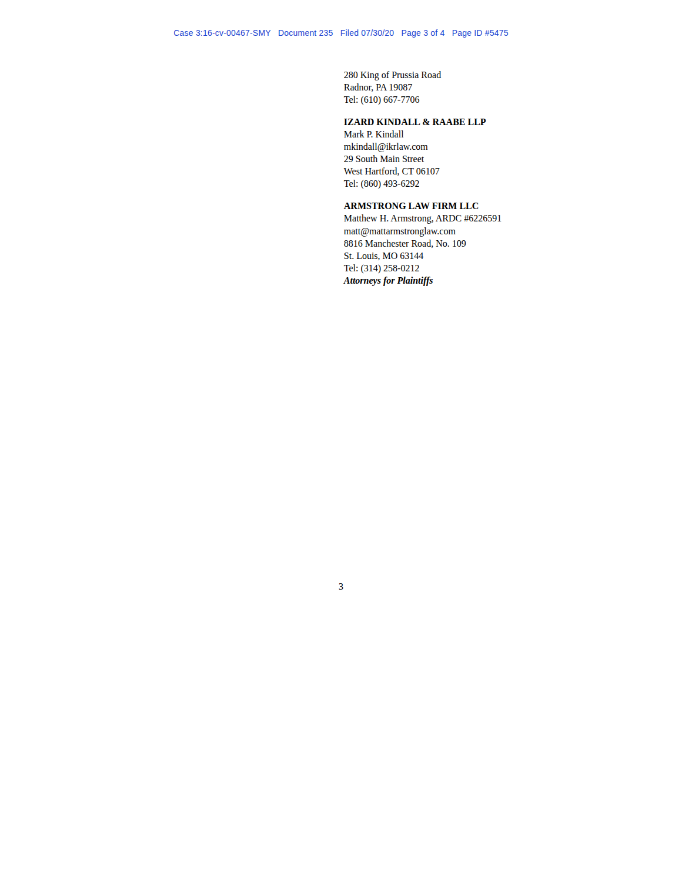Case 3:16-cv-00467-SMY Document 235 Filed 07/30/20 Page 3 of 4 Page ID #5475
280 King of Prussia Road
Radnor, PA 19087
Tel: (610) 667-7706
IZARD KINDALL & RAABE LLP
Mark P. Kindall
mkindall@ikrlaw.com
29 South Main Street
West Hartford, CT 06107
Tel: (860) 493-6292
ARMSTRONG LAW FIRM LLC
Matthew H. Armstrong, ARDC #6226591
matt@mattarmstronglaw.com
8816 Manchester Road, No. 109
St. Louis, MO 63144
Tel: (314) 258-0212
Attorneys for Plaintiffs
3